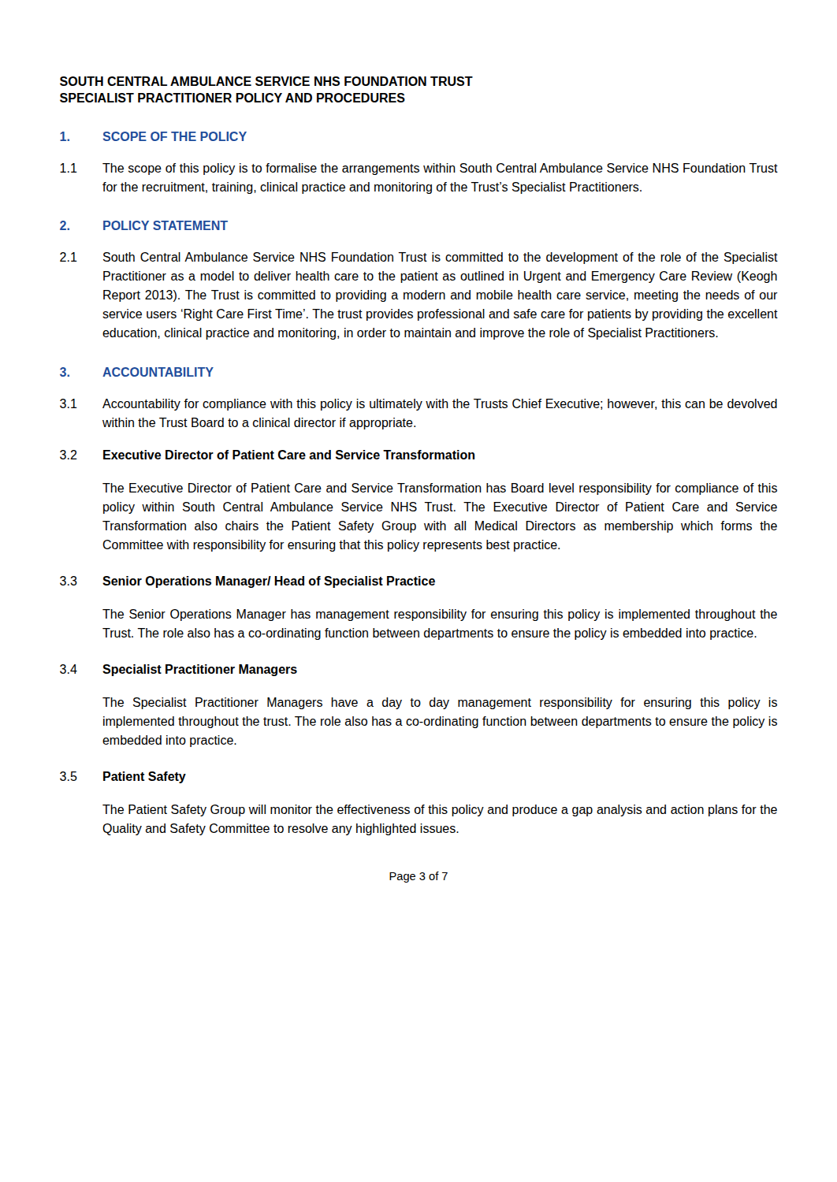SOUTH CENTRAL AMBULANCE SERVICE NHS FOUNDATION TRUST
SPECIALIST PRACTITIONER POLICY AND PROCEDURES
1. Scope of the Policy
1.1
The scope of this policy is to formalise the arrangements within South Central Ambulance Service NHS Foundation Trust for the recruitment, training, clinical practice and monitoring of the Trust’s Specialist Practitioners.
2. Policy Statement
2.1
South Central Ambulance Service NHS Foundation Trust is committed to the development of the role of the Specialist Practitioner as a model to deliver health care to the patient as outlined in Urgent and Emergency Care Review (Keogh Report 2013). The Trust is committed to providing a modern and mobile health care service, meeting the needs of our service users ‘Right Care First Time’. The trust provides professional and safe care for patients by providing the excellent education, clinical practice and monitoring, in order to maintain and improve the role of Specialist Practitioners.
3. Accountability
3.1
Accountability for compliance with this policy is ultimately with the Trusts Chief Executive; however, this can be devolved within the Trust Board to a clinical director if appropriate.
3.2
Executive Director of Patient Care and Service Transformation
The Executive Director of Patient Care and Service Transformation has Board level responsibility for compliance of this policy within South Central Ambulance Service NHS Trust. The Executive Director of Patient Care and Service Transformation also chairs the Patient Safety Group with all Medical Directors as membership which forms the Committee with responsibility for ensuring that this policy represents best practice.
3.3
Senior Operations Manager/ Head of Specialist Practice
The Senior Operations Manager has management responsibility for ensuring this policy is implemented throughout the Trust. The role also has a co-ordinating function between departments to ensure the policy is embedded into practice.
3.4
Specialist Practitioner Managers
The Specialist Practitioner Managers have a day to day management responsibility for ensuring this policy is implemented throughout the trust. The role also has a co-ordinating function between departments to ensure the policy is embedded into practice.
3.5
Patient Safety
The Patient Safety Group will monitor the effectiveness of this policy and produce a gap analysis and action plans for the Quality and Safety Committee to resolve any highlighted issues.
Page 3 of 7